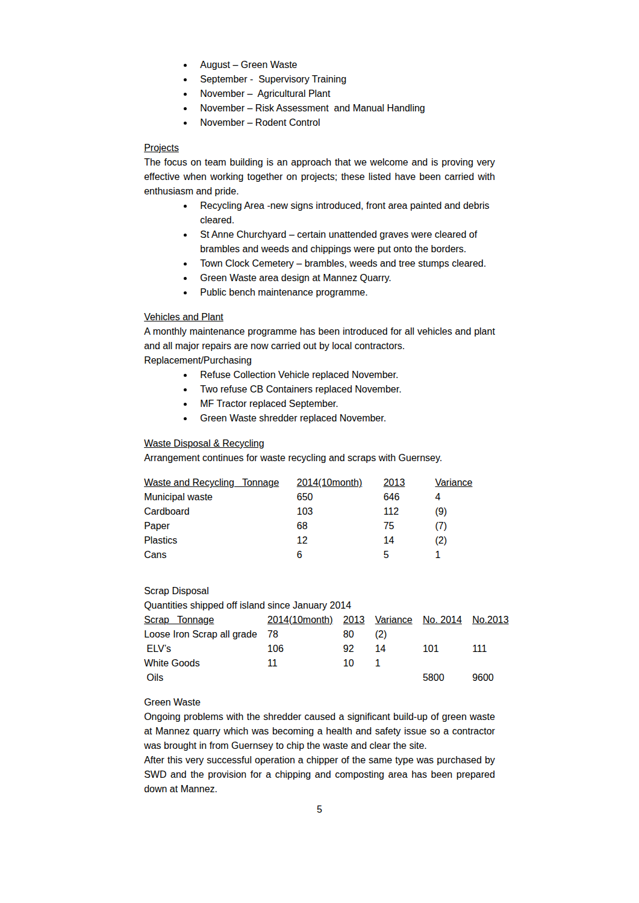August – Green Waste
September - Supervisory Training
November – Agricultural Plant
November – Risk Assessment and Manual Handling
November – Rodent Control
Projects
The focus on team building is an approach that we welcome and is proving very effective when working together on projects; these listed have been carried with enthusiasm and pride.
Recycling Area -new signs introduced, front area painted and debris cleared.
St Anne Churchyard – certain unattended graves were cleared of brambles and weeds and chippings were put onto the borders.
Town Clock Cemetery – brambles, weeds and tree stumps cleared.
Green Waste area design at Mannez Quarry.
Public bench maintenance programme.
Vehicles and Plant
A monthly maintenance programme has been introduced for all vehicles and plant and all major repairs are now carried out by local contractors.
Replacement/Purchasing
Refuse Collection Vehicle replaced November.
Two refuse CB Containers replaced November.
MF Tractor replaced September.
Green Waste shredder replaced November.
Waste Disposal & Recycling
Arrangement continues for waste recycling and scraps with Guernsey.
| Waste and Recycling Tonnage | 2014(10month) | 2013 | Variance |
| --- | --- | --- | --- |
| Municipal waste | 650 | 646 | 4 |
| Cardboard | 103 | 112 | (9) |
| Paper | 68 | 75 | (7) |
| Plastics | 12 | 14 | (2) |
| Cans | 6 | 5 | 1 |
Scrap Disposal
Quantities shipped off island since January 2014
| Scrap Tonnage | 2014(10month) | 2013 | Variance | No. 2014 | No.2013 |
| --- | --- | --- | --- | --- | --- |
| Loose Iron Scrap all grade | 78 | 80 | (2) | | |
| ELV’s | 106 | 92 | 14 | 101 | 111 |
| White Goods | 11 | 10 | 1 | | |
| Oils | | | | 5800 | 9600 |
Green Waste
Ongoing problems with the shredder caused a significant build-up of green waste at Mannez quarry which was becoming a health and safety issue so a contractor was brought in from Guernsey to chip the waste and clear the site.
After this very successful operation a chipper of the same type was purchased by SWD and the provision for a chipping and composting area has been prepared down at Mannez.
5